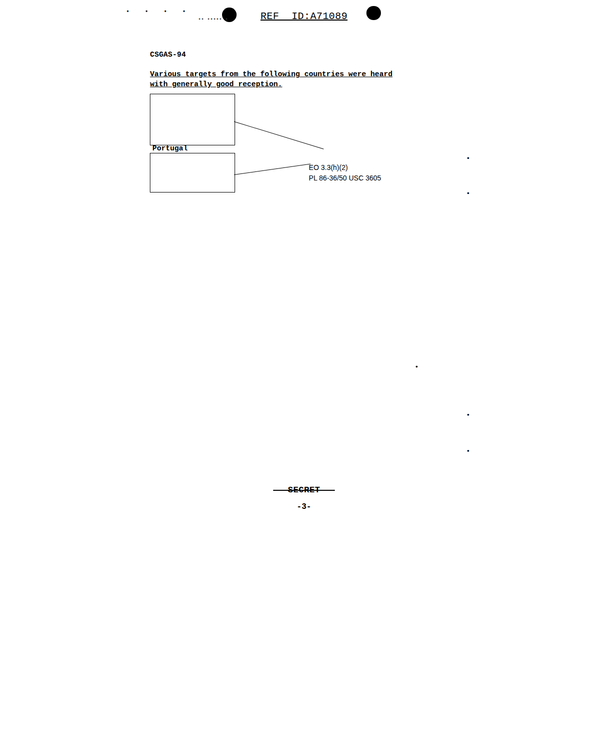• • • •
REF ID:A71089 •• ••••• •
CSGAS-94
Various targets from the following countries were heard with generally good reception.
Portugal
EO 3.3(h)(2)
PL 86-36/50 USC 3605
•
•
•
•
•
SECRET
-3-